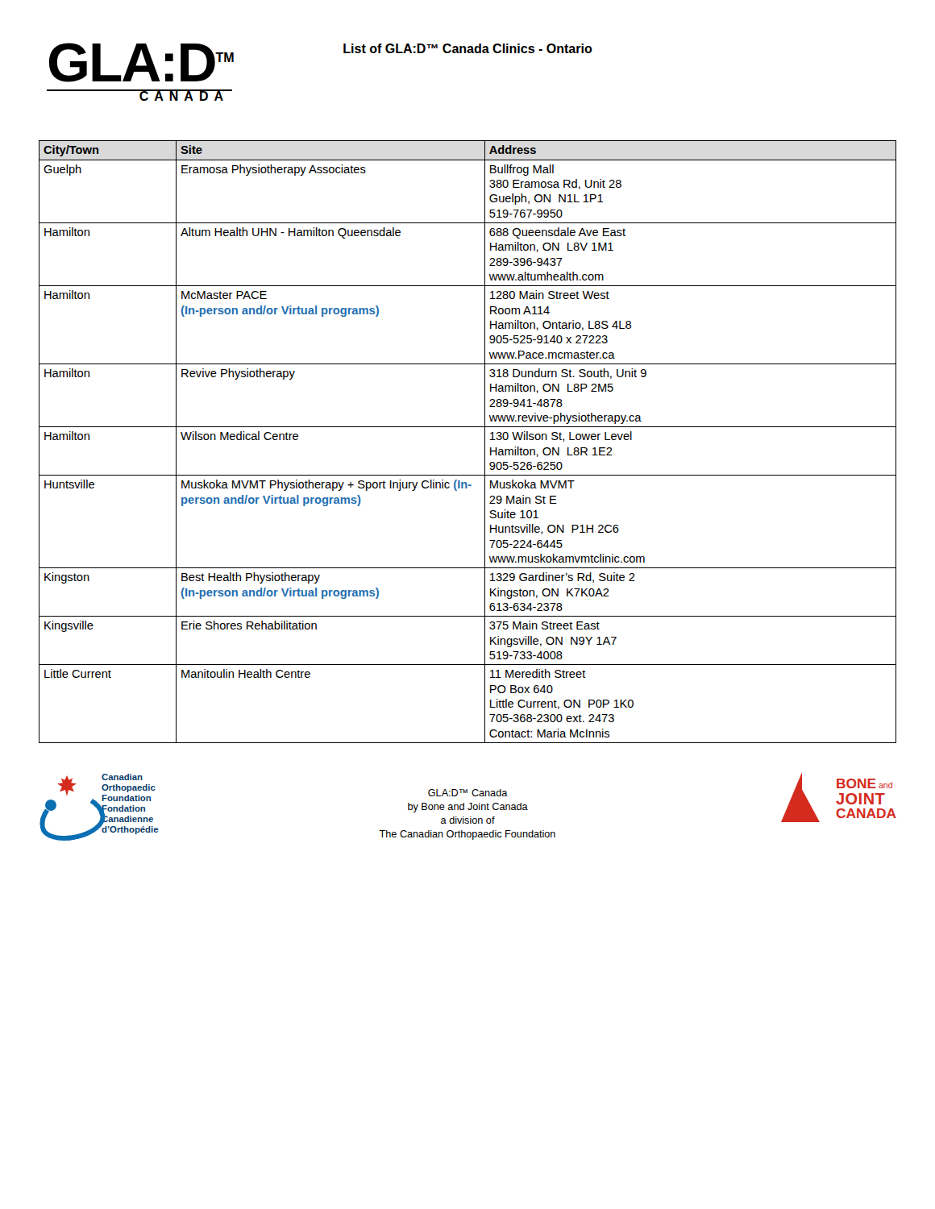GLA:DTM
CANADA
List of GLA:D™ Canada Clinics - Ontario
| City/Town | Site | Address |
| --- | --- | --- |
| Guelph | Eramosa Physiotherapy Associates | Bullfrog Mall 380 Eramosa Rd, Unit 28 Guelph, ON N1L 1P1 519-767-9950 |
| Hamilton | Altum Health UHN - Hamilton Queensdale | 688 Queensdale Ave East Hamilton, ON L8V 1M1 289-396-9437 www.altumhealth.com |
| Hamilton | McMaster PACE (In-person and/or Virtual programs) | 1280 Main Street West Room A114 Hamilton, Ontario, L8S 4L8 905-525-9140 x 27223 www.Pace.mcmaster.ca |
| Hamilton | Revive Physiotherapy | 318 Dundurn St. South, Unit 9 Hamilton, ON L8P 2M5 289-941-4878 www.revive-physiotherapy.ca |
| Hamilton | Wilson Medical Centre | 130 Wilson St, Lower Level Hamilton, ON L8R 1E2 905-526-6250 |
| Huntsville | Muskoka MVMT Physiotherapy + Sport Injury Clinic (In-person and/or Virtual programs) | Muskoka MVMT 29 Main St E Suite 101 Huntsville, ON P1H 2C6 705-224-6445 www.muskokamvmtclinic.com |
| Kingston | Best Health Physiotherapy (In-person and/or Virtual programs) | 1329 Gardiner’s Rd, Suite 2 Kingston, ON K7K0A2 613-634-2378 |
| Kingsville | Erie Shores Rehabilitation | 375 Main Street East Kingsville, ON N9Y 1A7 519-733-4008 |
| Little Current | Manitoulin Health Centre | 11 Meredith Street PO Box 640 Little Current, ON P0P 1K0 705-368-2300 ext. 2473 Contact: Maria McInnis |
Canadian
Orthopaedic
Foundation
Fondation
Canadienne
d’Orthopédie
GLA:D™ Canada
by Bone and Joint Canada
a division of
The Canadian Orthopaedic Foundation
BONE and
JOINT
CANADA